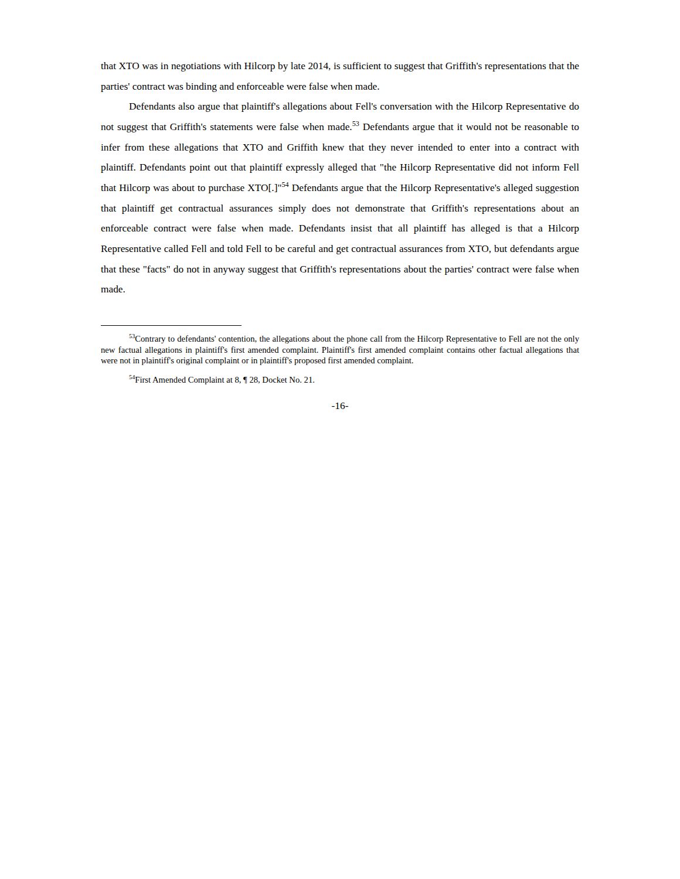that XTO was in negotiations with Hilcorp by late 2014, is sufficient to suggest that Griffith's representations that the parties' contract was binding and enforceable were false when made.
Defendants also argue that plaintiff's allegations about Fell's conversation with the Hilcorp Representative do not suggest that Griffith's statements were false when made.53 Defendants argue that it would not be reasonable to infer from these allegations that XTO and Griffith knew that they never intended to enter into a contract with plaintiff. Defendants point out that plaintiff expressly alleged that "the Hilcorp Representative did not inform Fell that Hilcorp was about to purchase XTO[.]"54 Defendants argue that the Hilcorp Representative's alleged suggestion that plaintiff get contractual assurances simply does not demonstrate that Griffith's representations about an enforceable contract were false when made. Defendants insist that all plaintiff has alleged is that a Hilcorp Representative called Fell and told Fell to be careful and get contractual assurances from XTO, but defendants argue that these "facts" do not in anyway suggest that Griffith's representations about the parties' contract were false when made.
53Contrary to defendants' contention, the allegations about the phone call from the Hilcorp Representative to Fell are not the only new factual allegations in plaintiff's first amended complaint. Plaintiff's first amended complaint contains other factual allegations that were not in plaintiff's original complaint or in plaintiff's proposed first amended complaint.
54First Amended Complaint at 8, ¶ 28, Docket No. 21.
-16-